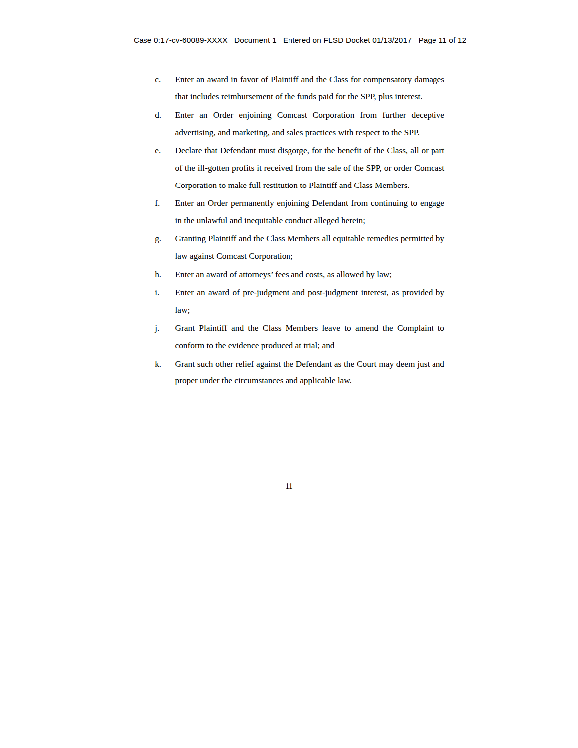Case 0:17-cv-60089-XXXX Document 1 Entered on FLSD Docket 01/13/2017 Page 11 of 12
c. Enter an award in favor of Plaintiff and the Class for compensatory damages that includes reimbursement of the funds paid for the SPP, plus interest.
d. Enter an Order enjoining Comcast Corporation from further deceptive advertising, and marketing, and sales practices with respect to the SPP.
e. Declare that Defendant must disgorge, for the benefit of the Class, all or part of the ill-gotten profits it received from the sale of the SPP, or order Comcast Corporation to make full restitution to Plaintiff and Class Members.
f. Enter an Order permanently enjoining Defendant from continuing to engage in the unlawful and inequitable conduct alleged herein;
g. Granting Plaintiff and the Class Members all equitable remedies permitted by law against Comcast Corporation;
h. Enter an award of attorneys’ fees and costs, as allowed by law;
i. Enter an award of pre-judgment and post-judgment interest, as provided by law;
j. Grant Plaintiff and the Class Members leave to amend the Complaint to conform to the evidence produced at trial; and
k. Grant such other relief against the Defendant as the Court may deem just and proper under the circumstances and applicable law.
11